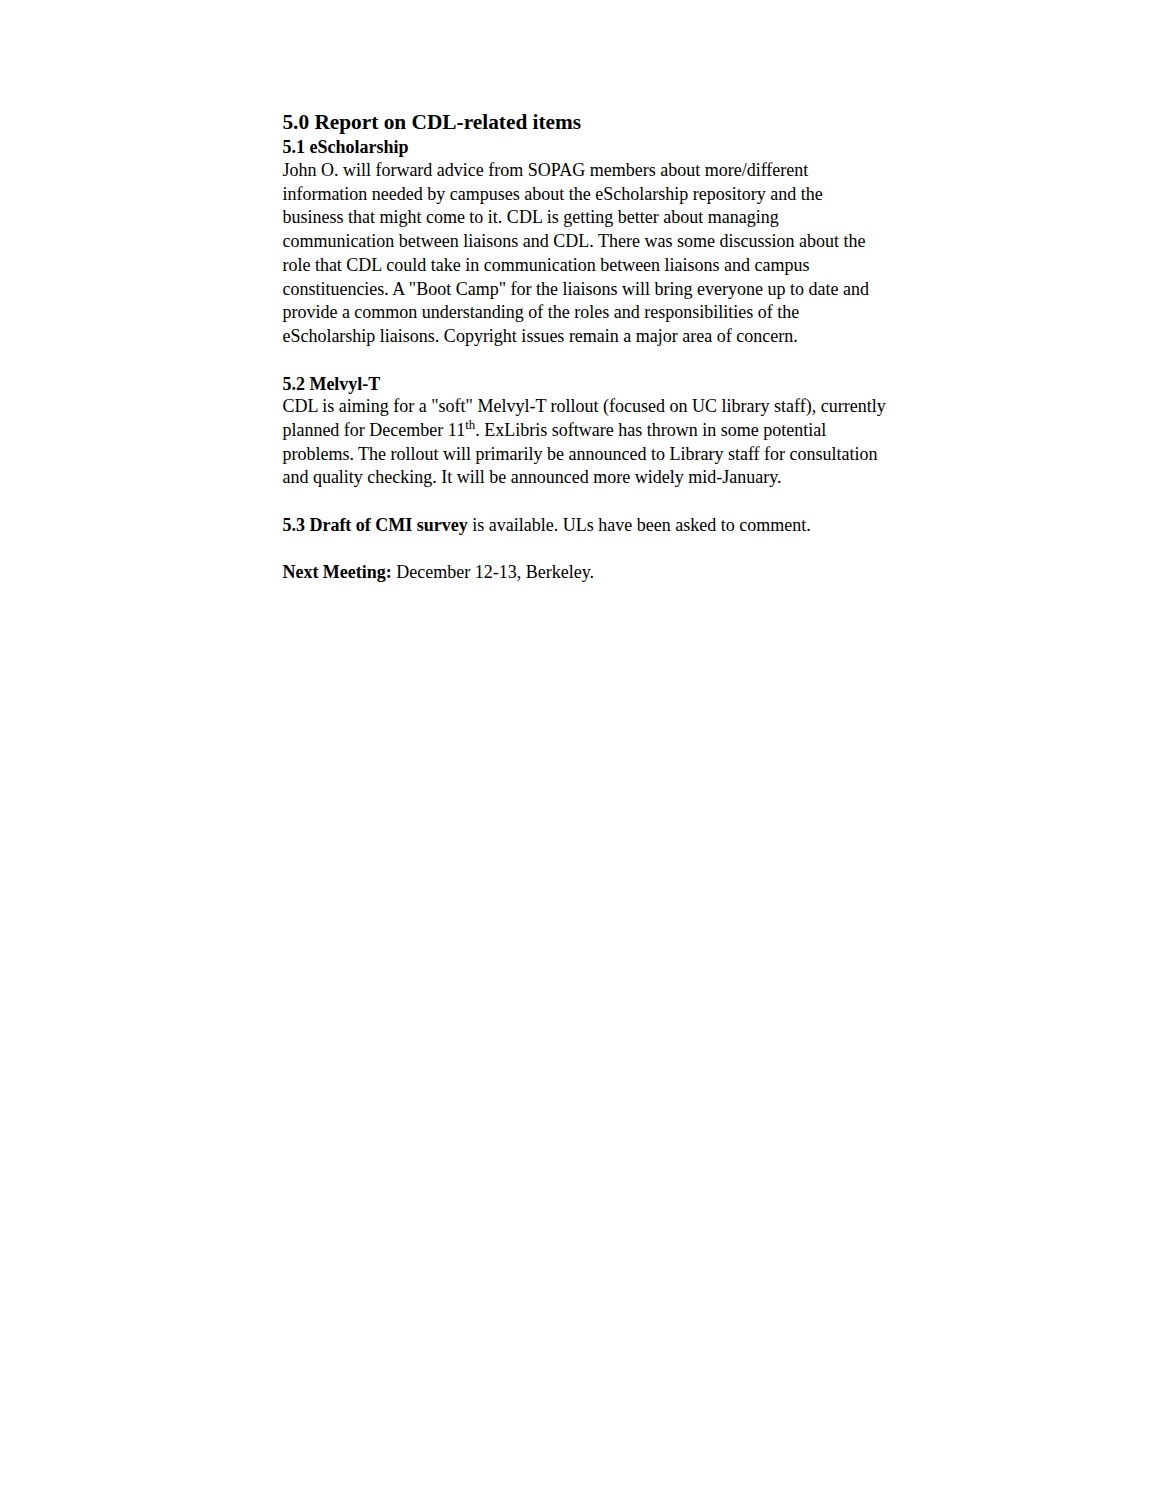5.0 Report on CDL-related items
5.1 eScholarship
John O. will forward advice from SOPAG members about more/different information needed by campuses about the eScholarship repository and the business that might come to it. CDL is getting better about managing communication between liaisons and CDL. There was some discussion about the role that CDL could take in communication between liaisons and campus constituencies. A "Boot Camp" for the liaisons will bring everyone up to date and provide a common understanding of the roles and responsibilities of the eScholarship liaisons. Copyright issues remain a major area of concern.
5.2 Melvyl-T
CDL is aiming for a "soft" Melvyl-T rollout (focused on UC library staff), currently planned for December 11th. ExLibris software has thrown in some potential problems. The rollout will primarily be announced to Library staff for consultation and quality checking. It will be announced more widely mid-January.
5.3 Draft of CMI survey is available. ULs have been asked to comment.
Next Meeting: December 12-13, Berkeley.